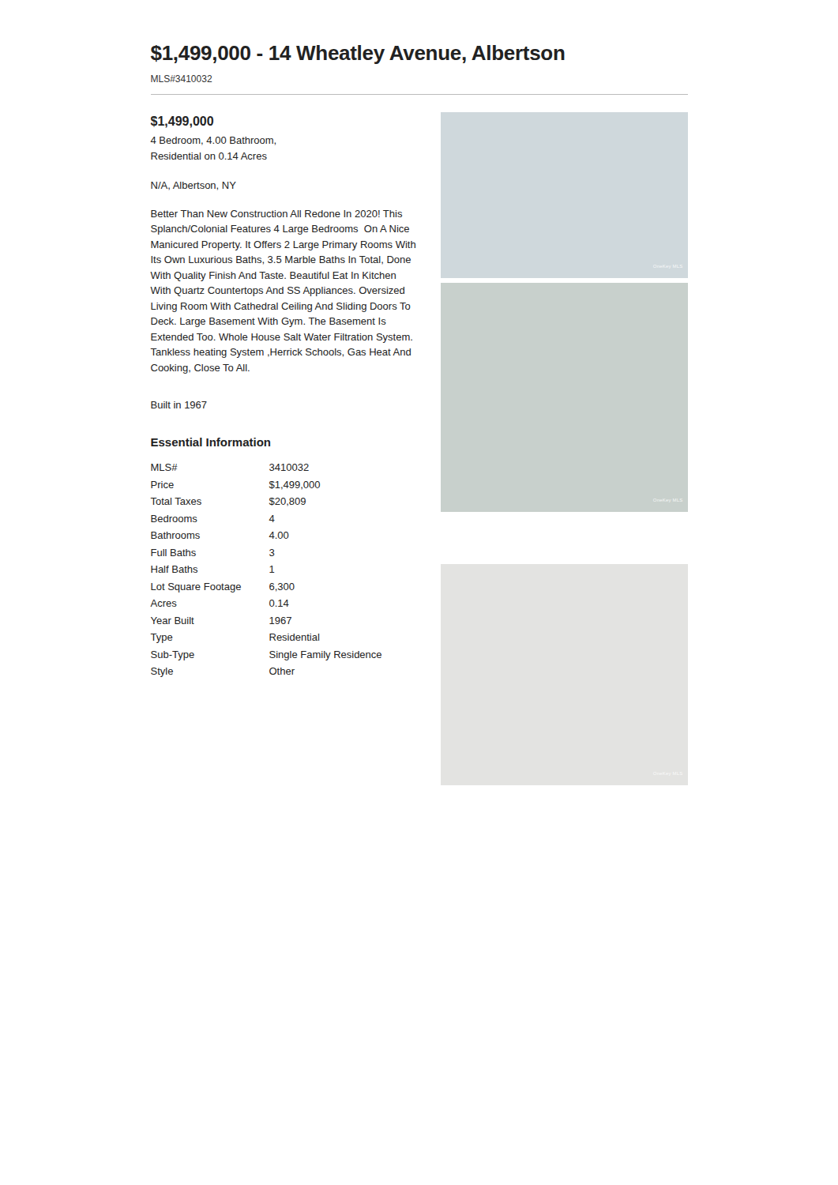$1,499,000 - 14 Wheatley Avenue, Albertson
MLS#3410032
$1,499,000
4 Bedroom, 4.00 Bathroom,
Residential on 0.14 Acres
N/A, Albertson, NY
Better Than New Construction All Redone In 2020! This Splanch/Colonial Features 4 Large Bedrooms On A Nice Manicured Property. It Offers 2 Large Primary Rooms With Its Own Luxurious Baths, 3.5 Marble Baths In Total, Done With Quality Finish And Taste. Beautiful Eat In Kitchen With Quartz Countertops And SS Appliances. Oversized Living Room With Cathedral Ceiling And Sliding Doors To Deck. Large Basement With Gym. The Basement Is Extended Too. Whole House Salt Water Filtration System. Tankless heating System ,Herrick Schools, Gas Heat And Cooking, Close To All.
Built in 1967
Essential Information
| MLS# | 3410032 |
| Price | $1,499,000 |
| Total Taxes | $20,809 |
| Bedrooms | 4 |
| Bathrooms | 4.00 |
| Full Baths | 3 |
| Half Baths | 1 |
| Lot Square Footage | 6,300 |
| Acres | 0.14 |
| Year Built | 1967 |
| Type | Residential |
| Sub-Type | Single Family Residence |
| Style | Other |
OneKey MLS
OneKey MLS
OneKey MLS